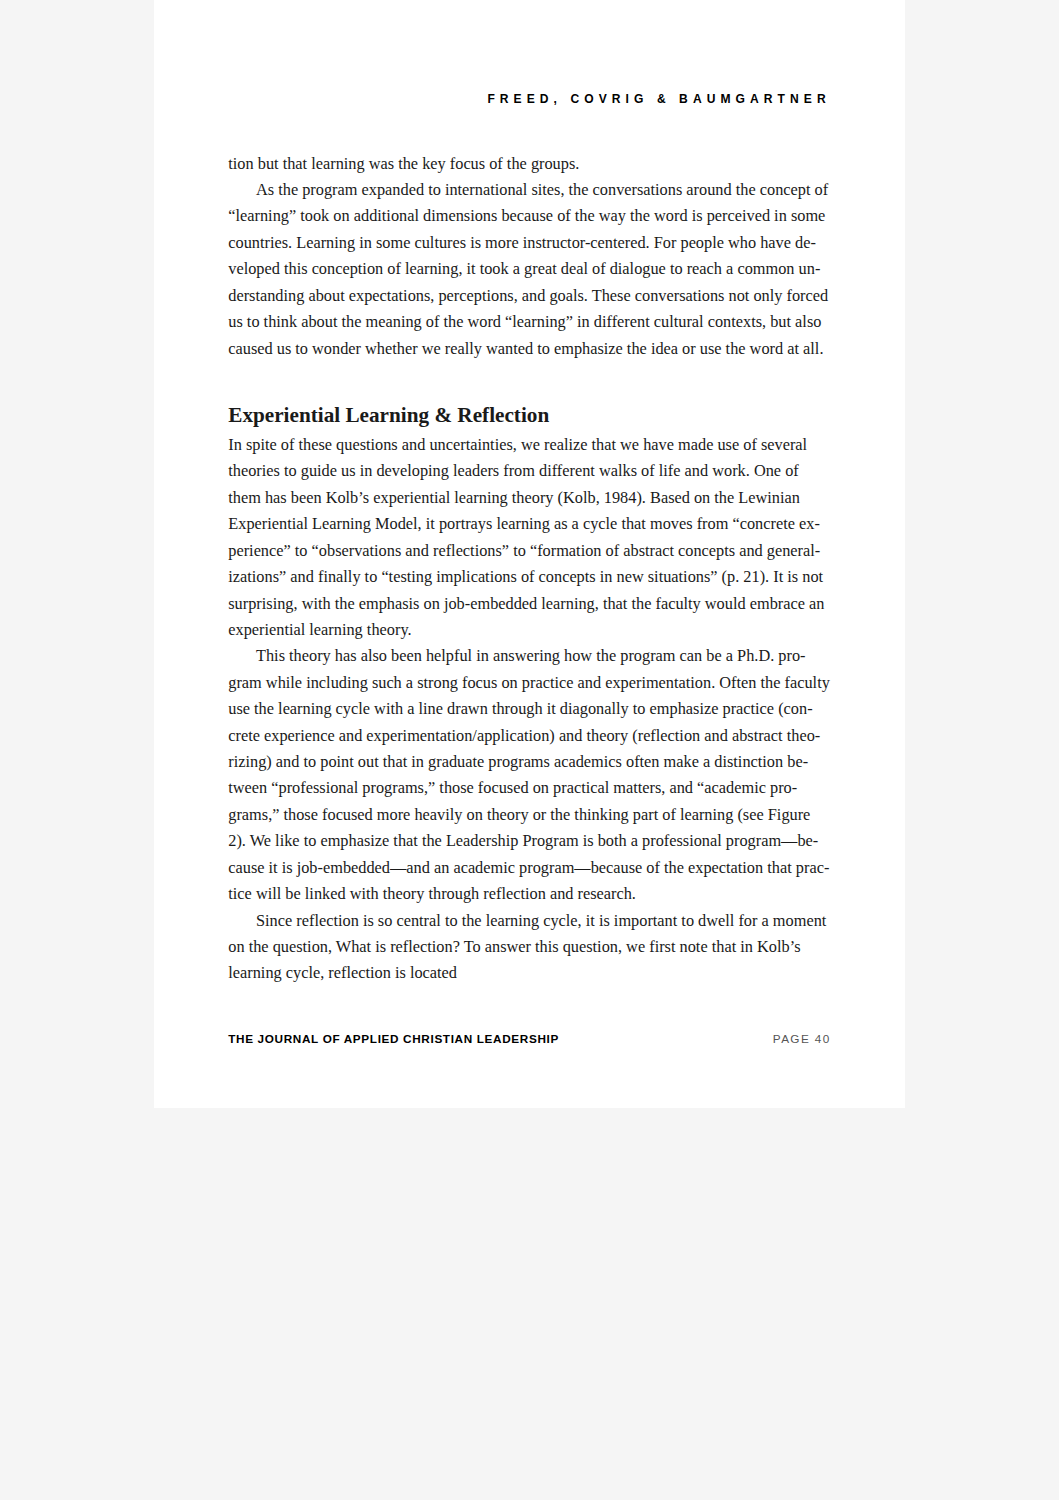Freed, Covrig & Baumgartner
tion but that learning was the key focus of the groups.
As the program expanded to international sites, the conversations around the concept of “learning” took on additional dimensions because of the way the word is perceived in some countries. Learning in some cultures is more instructor-centered. For people who have developed this conception of learning, it took a great deal of dialogue to reach a common understanding about expectations, perceptions, and goals. These conversations not only forced us to think about the meaning of the word “learning” in different cultural contexts, but also caused us to wonder whether we really wanted to emphasize the idea or use the word at all.
Experiential Learning & Reflection
In spite of these questions and uncertainties, we realize that we have made use of several theories to guide us in developing leaders from different walks of life and work. One of them has been Kolb’s experiential learning theory (Kolb, 1984). Based on the Lewinian Experiential Learning Model, it portrays learning as a cycle that moves from “concrete experience” to “observations and reflections” to “formation of abstract concepts and generalizations” and finally to “testing implications of concepts in new situations” (p. 21). It is not surprising, with the emphasis on job-embedded learning, that the faculty would embrace an experiential learning theory.
This theory has also been helpful in answering how the program can be a Ph.D. program while including such a strong focus on practice and experimentation. Often the faculty use the learning cycle with a line drawn through it diagonally to emphasize practice (concrete experience and experimentation/application) and theory (reflection and abstract theorizing) and to point out that in graduate programs academics often make a distinction between “professional programs,” those focused on practical matters, and “academic programs,” those focused more heavily on theory or the thinking part of learning (see Figure 2). We like to emphasize that the Leadership Program is both a professional program—because it is job-embedded—and an academic program—because of the expectation that practice will be linked with theory through reflection and research.
Since reflection is so central to the learning cycle, it is important to dwell for a moment on the question, What is reflection? To answer this question, we first note that in Kolb’s learning cycle, reflection is located
The Journal of Applied Christian Leadership Page 40